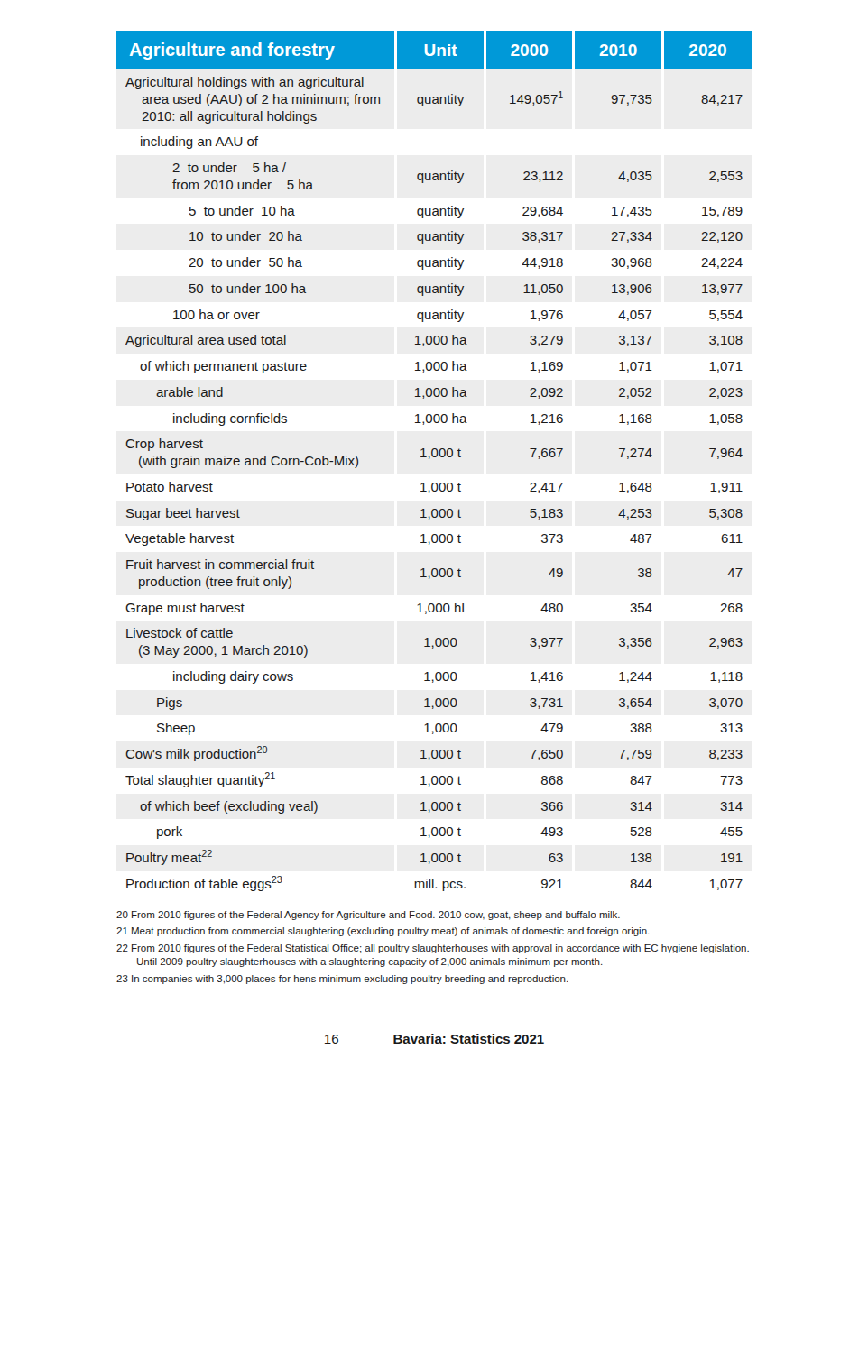| Agriculture and forestry | Unit | 2000 | 2010 | 2020 |
| --- | --- | --- | --- | --- |
| Agricultural holdings with an agricultural area used (AAU) of 2 ha minimum; from 2010: all agricultural holdings | quantity | 149,057 1 | 97,735 | 84,217 |
| including an AAU of | | | | |
| 2 to under 5 ha / from 2010 under 5 ha | quantity | 23,112 | 4,035 | 2,553 |
| 5 to under 10 ha | quantity | 29,684 | 17,435 | 15,789 |
| 10 to under 20 ha | quantity | 38,317 | 27,334 | 22,120 |
| 20 to under 50 ha | quantity | 44,918 | 30,968 | 24,224 |
| 50 to under 100 ha | quantity | 11,050 | 13,906 | 13,977 |
| 100 ha or over | quantity | 1,976 | 4,057 | 5,554 |
| Agricultural area used total | 1,000 ha | 3,279 | 3,137 | 3,108 |
| of which permanent pasture | 1,000 ha | 1,169 | 1,071 | 1,071 |
| arable land | 1,000 ha | 2,092 | 2,052 | 2,023 |
| including cornfields | 1,000 ha | 1,216 | 1,168 | 1,058 |
| Crop harvest (with grain maize and Corn-Cob-Mix) | 1,000 t | 7,667 | 7,274 | 7,964 |
| Potato harvest | 1,000 t | 2,417 | 1,648 | 1,911 |
| Sugar beet harvest | 1,000 t | 5,183 | 4,253 | 5,308 |
| Vegetable harvest | 1,000 t | 373 | 487 | 611 |
| Fruit harvest in commercial fruit production (tree fruit only) | 1,000 t | 49 | 38 | 47 |
| Grape must harvest | 1,000 hl | 480 | 354 | 268 |
| Livestock of cattle (3 May 2000, 1 March 2010) | 1,000 | 3,977 | 3,356 | 2,963 |
| including dairy cows | 1,000 | 1,416 | 1,244 | 1,118 |
| Pigs | 1,000 | 3,731 | 3,654 | 3,070 |
| Sheep | 1,000 | 479 | 388 | 313 |
| Cow's milk production 20 | 1,000 t | 7,650 | 7,759 | 8,233 |
| Total slaughter quantity 21 | 1,000 t | 868 | 847 | 773 |
| of which beef (excluding veal) | 1,000 t | 366 | 314 | 314 |
| pork | 1,000 t | 493 | 528 | 455 |
| Poultry meat 22 | 1,000 t | 63 | 138 | 191 |
| Production of table eggs 23 | mill. pcs. | 921 | 844 | 1,077 |
20 From 2010 figures of the Federal Agency for Agriculture and Food. 2010 cow, goat, sheep and buffalo milk.
21 Meat production from commercial slaughtering (excluding poultry meat) of animals of domestic and foreign origin.
22 From 2010 figures of the Federal Statistical Office; all poultry slaughterhouses with approval in accordance with EC hygiene legislation. Until 2009 poultry slaughterhouses with a slaughtering capacity of 2,000 animals minimum per month.
23 In companies with 3,000 places for hens minimum excluding poultry breeding and reproduction.
16 Bavaria: Statistics 2021